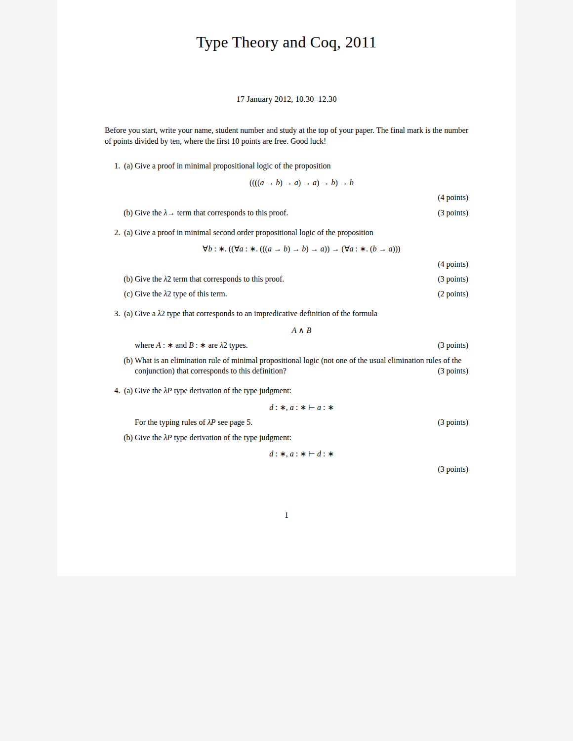Type Theory and Coq, 2011
17 January 2012, 10.30–12.30
Before you start, write your name, student number and study at the top of your paper. The final mark is the number of points divided by ten, where the first 10 points are free. Good luck!
Give a proof in minimal propositional logic of the proposition
((((a → b) → a) → a) → b) → b
(4 points)
Give the λ→ term that corresponds to this proof. (3 points)
Give a proof in minimal second order propositional logic of the proposition
∀b : ∗. ((∀a : ∗. (((a → b) → b) → a)) → (∀a : ∗. (b → a)))
(4 points)
Give the λ2 term that corresponds to this proof. (3 points)
Give the λ2 type of this term. (2 points)
Give a λ2 type that corresponds to an impredicative definition of the formula
A ∧ B
where A : ∗ and B : ∗ are λ2 types. (3 points)
What is an elimination rule of minimal propositional logic (not one of the usual elimination rules of the conjunction) that corresponds to this definition? (3 points)
Give the λP type derivation of the type judgment:
d : ∗, a : ∗ ⊢ a : ∗
For the typing rules of λP see page 5. (3 points)
Give the λP type derivation of the type judgment:
d : ∗, a : ∗ ⊢ d : ∗
(3 points)
1